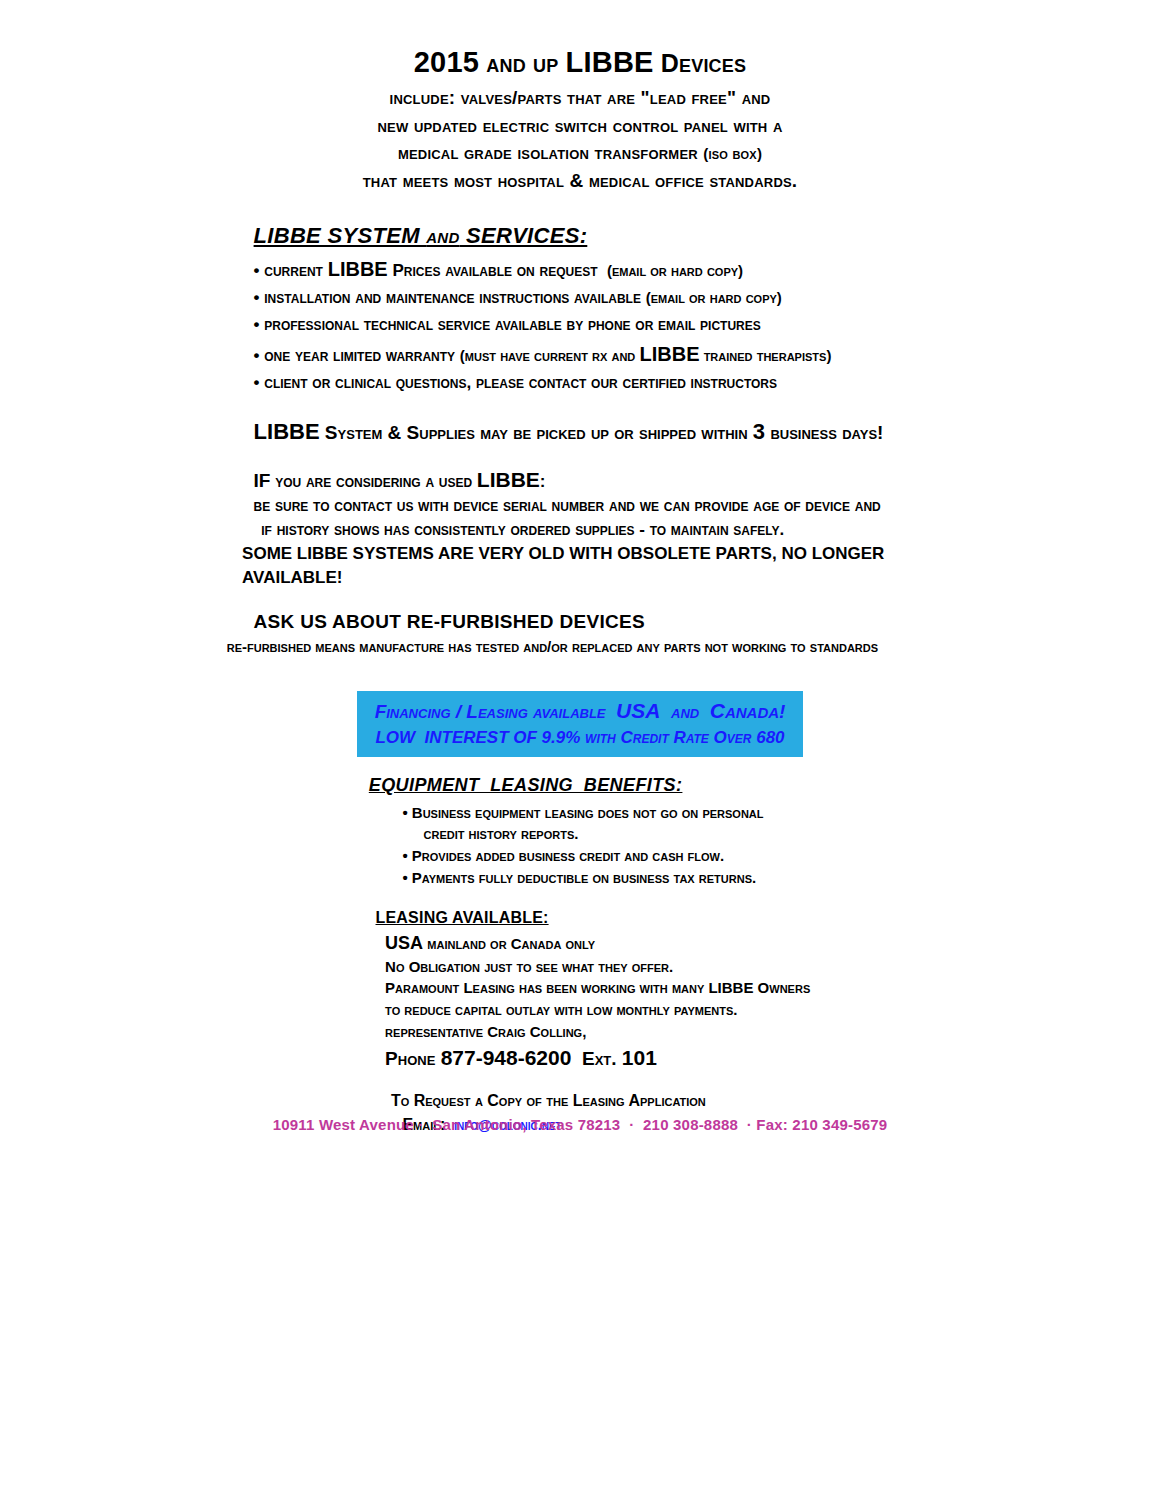2015 and up LIBBE Devices
include: valves/parts that are "lead free" and
new updated electric switch control panel with a
medical grade isolation transformer (iso box)
that meets most hospital & medical office standards.
LIBBE SYSTEM and SERVICES:
current LIBBE Prices available on request (email or hard copy)
installation and maintenance instructions available (email or hard copy)
professional technical service available by phone or email pictures
one year limited warranty (must have current rx and LIBBE trained therapists)
client or clinical questions, please contact our certified instructors
LIBBE System & Supplies may be picked up or shipped within 3 business days!
IF you are considering a used LIBBE: be sure to contact us with device serial number and we can provide age of device and if history shows has consistently ordered supplies - to maintain safely. SOME LIBBE SYSTEMS ARE VERY OLD WITH OBSOLETE PARTS, NO LONGER AVAILABLE!
ASK US ABOUT RE-FURBISHED DEVICES
re-furbished means manufacture has tested and/or replaced any parts not working to standards
Financing / Leasing available USA and Canada!
LOW INTEREST OF 9.9% with Credit Rate Over 680
EQUIPMENT LEASING BENEFITS:
Business equipment leasing does not go on personal credit history reports.
Provides added business credit and cash flow.
Payments fully deductible on business tax returns.
LEASING AVAILABLE: USA mainland or Canada only No Obligation just to see what they offer. Paramount Leasing has been working with many LIBBE Owners to reduce capital outlay with low monthly payments. representative Craig Colling, Phone 877-948-6200 Ext. 101
To Request a Copy of the Leasing Application Email: info@colonic.net
10911 West Avenue · San Antonio, Texas 78213 · 210 308-8888 · Fax: 210 349-5679